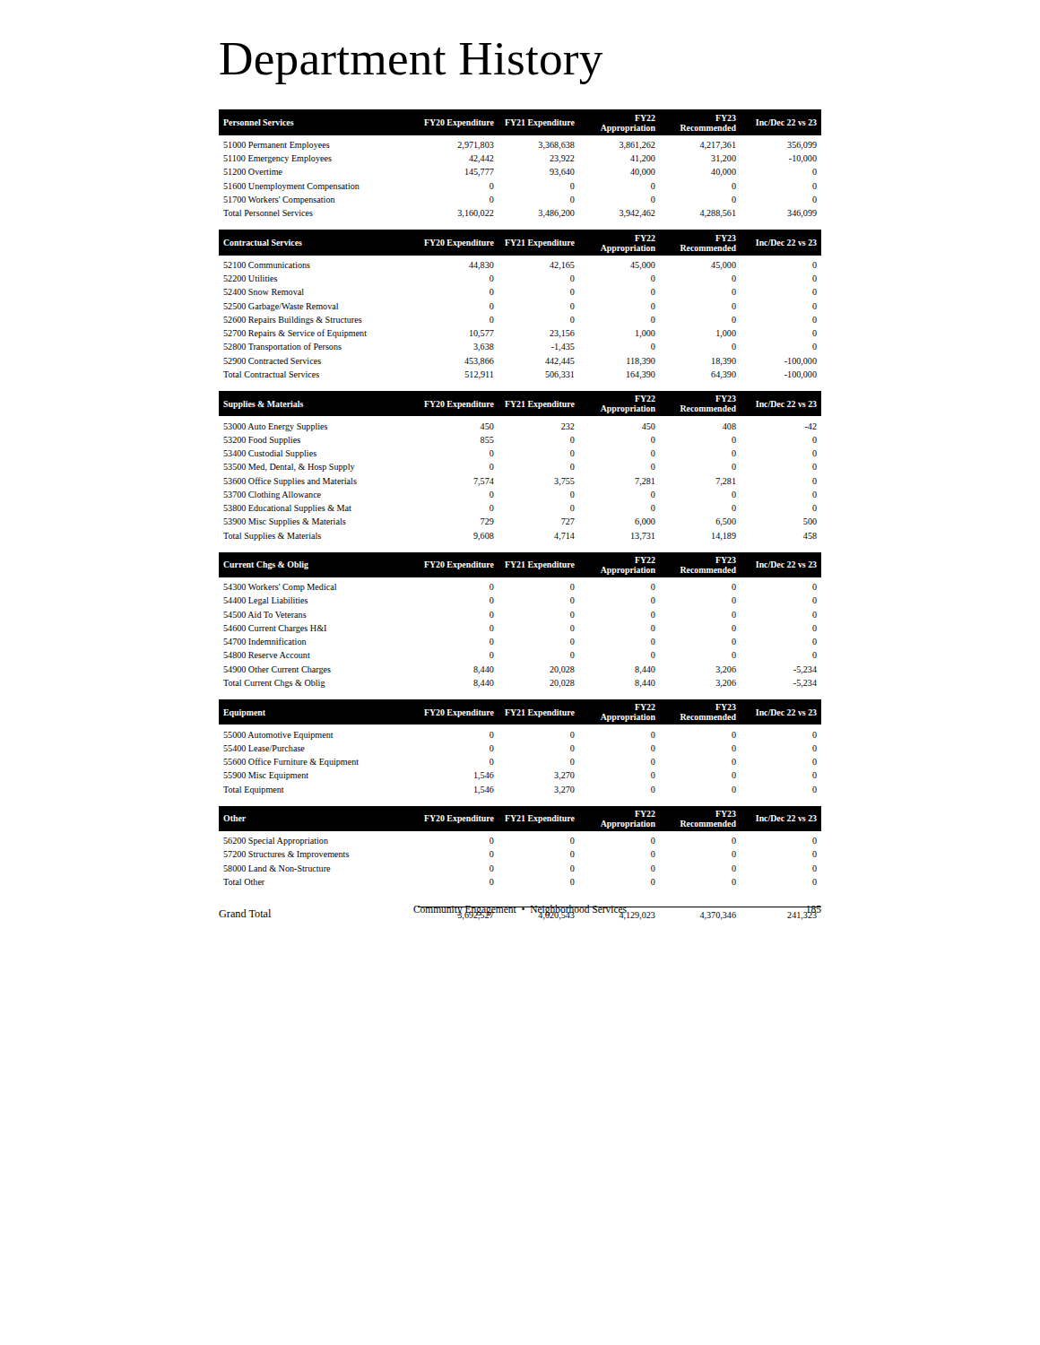Department History
| Personnel Services | FY20 Expenditure | FY21 Expenditure | FY22 Appropriation | FY23 Recommended | Inc/Dec 22 vs 23 |
| --- | --- | --- | --- | --- | --- |
| 51000 Permanent Employees | 2,971,803 | 3,368,638 | 3,861,262 | 4,217,361 | 356,099 |
| 51100 Emergency Employees | 42,442 | 23,922 | 41,200 | 31,200 | -10,000 |
| 51200 Overtime | 145,777 | 93,640 | 40,000 | 40,000 | 0 |
| 51600 Unemployment Compensation | 0 | 0 | 0 | 0 | 0 |
| 51700 Workers' Compensation | 0 | 0 | 0 | 0 | 0 |
| Total Personnel Services | 3,160,022 | 3,486,200 | 3,942,462 | 4,288,561 | 346,099 |
| Contractual Services | FY20 Expenditure | FY21 Expenditure | FY22 Appropriation | FY23 Recommended | Inc/Dec 22 vs 23 |
| --- | --- | --- | --- | --- | --- |
| 52100 Communications | 44,830 | 42,165 | 45,000 | 45,000 | 0 |
| 52200 Utilities | 0 | 0 | 0 | 0 | 0 |
| 52400 Snow Removal | 0 | 0 | 0 | 0 | 0 |
| 52500 Garbage/Waste Removal | 0 | 0 | 0 | 0 | 0 |
| 52600 Repairs Buildings & Structures | 0 | 0 | 0 | 0 | 0 |
| 52700 Repairs & Service of Equipment | 10,577 | 23,156 | 1,000 | 1,000 | 0 |
| 52800 Transportation of Persons | 3,638 | -1,435 | 0 | 0 | 0 |
| 52900 Contracted Services | 453,866 | 442,445 | 118,390 | 18,390 | -100,000 |
| Total Contractual Services | 512,911 | 506,331 | 164,390 | 64,390 | -100,000 |
| Supplies & Materials | FY20 Expenditure | FY21 Expenditure | FY22 Appropriation | FY23 Recommended | Inc/Dec 22 vs 23 |
| --- | --- | --- | --- | --- | --- |
| 53000 Auto Energy Supplies | 450 | 232 | 450 | 408 | -42 |
| 53200 Food Supplies | 855 | 0 | 0 | 0 | 0 |
| 53400 Custodial Supplies | 0 | 0 | 0 | 0 | 0 |
| 53500 Med, Dental, & Hosp Supply | 0 | 0 | 0 | 0 | 0 |
| 53600 Office Supplies and Materials | 7,574 | 3,755 | 7,281 | 7,281 | 0 |
| 53700 Clothing Allowance | 0 | 0 | 0 | 0 | 0 |
| 53800 Educational Supplies & Mat | 0 | 0 | 0 | 0 | 0 |
| 53900 Misc Supplies & Materials | 729 | 727 | 6,000 | 6,500 | 500 |
| Total Supplies & Materials | 9,608 | 4,714 | 13,731 | 14,189 | 458 |
| Current Chgs & Oblig | FY20 Expenditure | FY21 Expenditure | FY22 Appropriation | FY23 Recommended | Inc/Dec 22 vs 23 |
| --- | --- | --- | --- | --- | --- |
| 54300 Workers' Comp Medical | 0 | 0 | 0 | 0 | 0 |
| 54400 Legal Liabilities | 0 | 0 | 0 | 0 | 0 |
| 54500 Aid To Veterans | 0 | 0 | 0 | 0 | 0 |
| 54600 Current Charges H&I | 0 | 0 | 0 | 0 | 0 |
| 54700 Indemnification | 0 | 0 | 0 | 0 | 0 |
| 54800 Reserve Account | 0 | 0 | 0 | 0 | 0 |
| 54900 Other Current Charges | 8,440 | 20,028 | 8,440 | 3,206 | -5,234 |
| Total Current Chgs & Oblig | 8,440 | 20,028 | 8,440 | 3,206 | -5,234 |
| Equipment | FY20 Expenditure | FY21 Expenditure | FY22 Appropriation | FY23 Recommended | Inc/Dec 22 vs 23 |
| --- | --- | --- | --- | --- | --- |
| 55000 Automotive Equipment | 0 | 0 | 0 | 0 | 0 |
| 55400 Lease/Purchase | 0 | 0 | 0 | 0 | 0 |
| 55600 Office Furniture & Equipment | 0 | 0 | 0 | 0 | 0 |
| 55900 Misc Equipment | 1,546 | 3,270 | 0 | 0 | 0 |
| Total Equipment | 1,546 | 3,270 | 0 | 0 | 0 |
| Other | FY20 Expenditure | FY21 Expenditure | FY22 Appropriation | FY23 Recommended | Inc/Dec 22 vs 23 |
| --- | --- | --- | --- | --- | --- |
| 56200 Special Appropriation | 0 | 0 | 0 | 0 | 0 |
| 57200 Structures & Improvements | 0 | 0 | 0 | 0 | 0 |
| 58000 Land & Non-Structure | 0 | 0 | 0 | 0 | 0 |
| Total Other | 0 | 0 | 0 | 0 | 0 |
| Grand Total | |
| 3,692,527 | 4,020,543 | 4,129,023 | 4,370,346 | 241,323 |
Community Engagement • Neighborhood Services 185